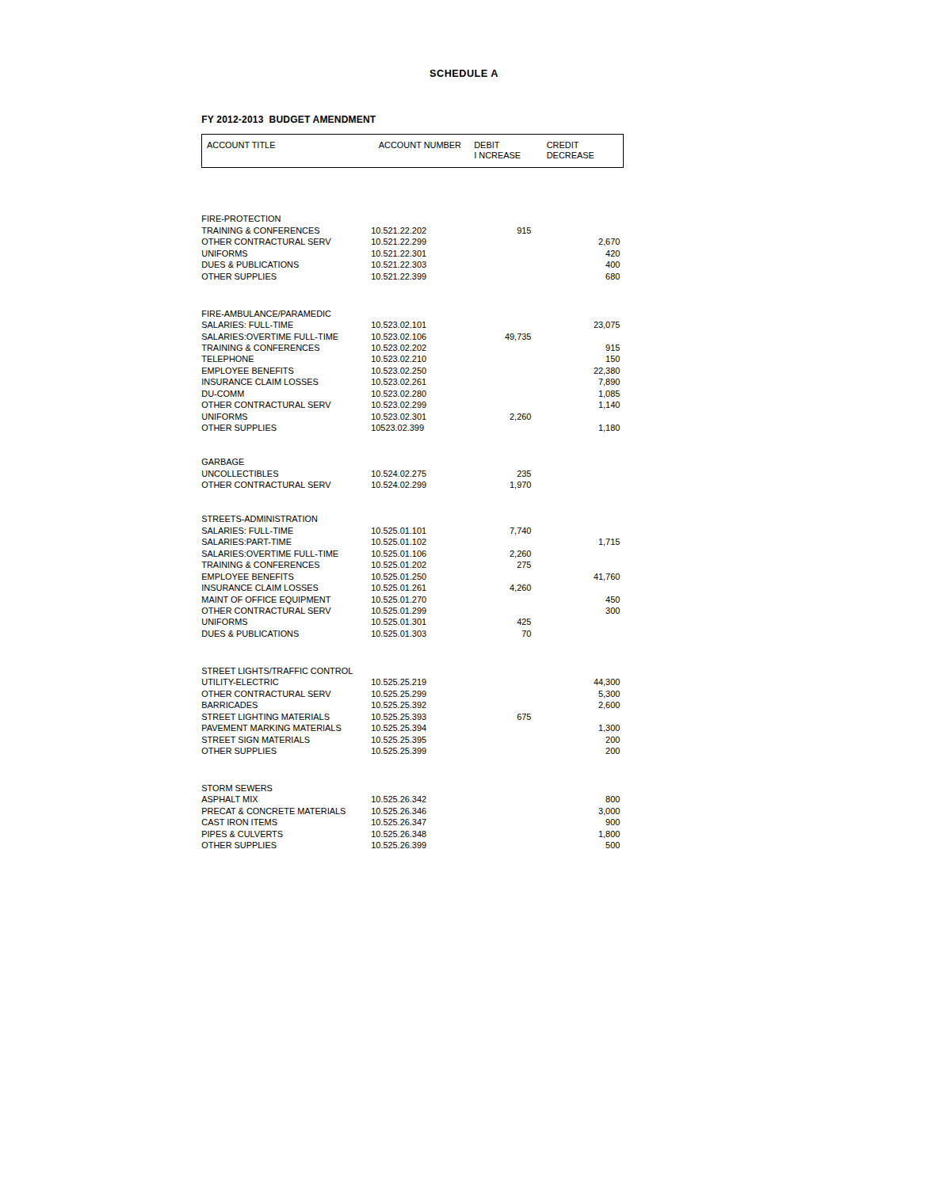SCHEDULE A
FY 2012-2013 BUDGET AMENDMENT
| ACCOUNT TITLE | ACCOUNT NUMBER | DEBIT I NCREASE | CREDIT DECREASE |
| FIRE-PROTECTION | | | |
| TRAINING & CONFERENCES | 10.521.22.202 | 915 | |
| OTHER CONTRACTURAL SERV | 10.521.22.299 | | 2,670 |
| UNIFORMS | 10.521.22.301 | | 420 |
| DUES & PUBLICATIONS | 10.521.22.303 | | 400 |
| OTHER SUPPLIES | 10.521.22.399 | | 680 |
| FIRE-AMBULANCE/PARAMEDIC | | | |
| SALARIES: FULL-TIME | 10.523.02.101 | | 23,075 |
| SALARIES:OVERTIME FULL-TIME | 10.523.02.106 | 49,735 | |
| TRAINING & CONFERENCES | 10.523.02.202 | | 915 |
| TELEPHONE | 10.523.02.210 | | 150 |
| EMPLOYEE BENEFITS | 10.523.02.250 | | 22,380 |
| INSURANCE CLAIM LOSSES | 10.523.02.261 | | 7,890 |
| DU-COMM | 10.523.02.280 | | 1,085 |
| OTHER CONTRACTURAL SERV | 10.523.02.299 | | 1,140 |
| UNIFORMS | 10.523.02.301 | 2,260 | |
| OTHER SUPPLIES | 10523.02.399 | | 1,180 |
| GARBAGE | | | |
| UNCOLLECTIBLES | 10.524.02.275 | 235 | |
| OTHER CONTRACTURAL SERV | 10.524.02.299 | 1,970 | |
| STREETS-ADMINISTRATION | | | |
| SALARIES: FULL-TIME | 10.525.01.101 | 7,740 | |
| SALARIES:PART-TIME | 10.525.01.102 | | 1,715 |
| SALARIES:OVERTIME FULL-TIME | 10.525.01.106 | 2,260 | |
| TRAINING & CONFERENCES | 10.525.01.202 | 275 | |
| EMPLOYEE BENEFITS | 10.525.01.250 | | 41,760 |
| INSURANCE CLAIM LOSSES | 10.525.01.261 | 4,260 | |
| MAINT OF OFFICE EQUIPMENT | 10.525.01.270 | | 450 |
| OTHER CONTRACTURAL SERV | 10.525.01.299 | | 300 |
| UNIFORMS | 10.525.01.301 | 425 | |
| DUES & PUBLICATIONS | 10.525.01.303 | 70 | |
| STREET LIGHTS/TRAFFIC CONTROL | | | |
| UTILITY-ELECTRIC | 10.525.25.219 | | 44,300 |
| OTHER CONTRACTURAL SERV | 10.525.25.299 | | 5,300 |
| BARRICADES | 10.525.25.392 | | 2,600 |
| STREET LIGHTING MATERIALS | 10.525.25.393 | 675 | |
| PAVEMENT MARKING MATERIALS | 10.525.25.394 | | 1,300 |
| STREET SIGN MATERIALS | 10.525.25.395 | | 200 |
| OTHER SUPPLIES | 10.525.25.399 | | 200 |
| STORM SEWERS | | | |
| ASPHALT MIX | 10.525.26.342 | | 800 |
| PRECAT & CONCRETE MATERIALS | 10.525.26.346 | | 3,000 |
| CAST IRON ITEMS | 10.525.26.347 | | 900 |
| PIPES & CULVERTS | 10.525.26.348 | | 1,800 |
| OTHER SUPPLIES | 10.525.26.399 | | 500 |